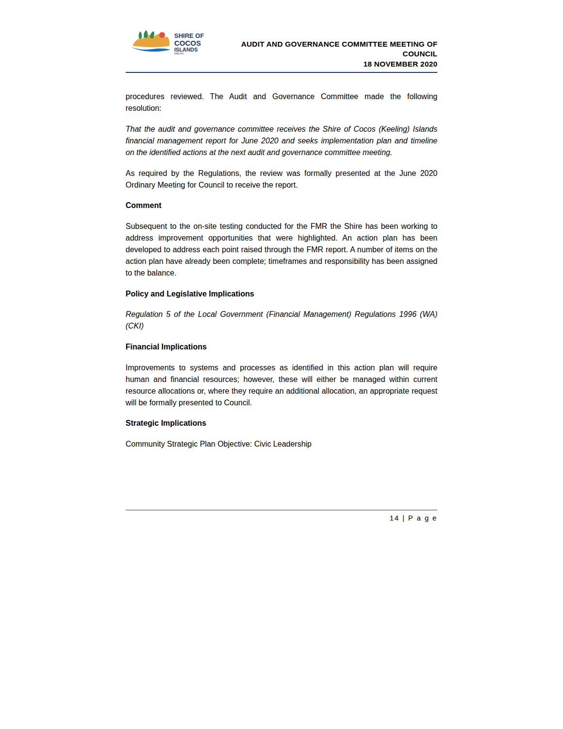AUDIT AND GOVERNANCE COMMITTEE MEETING OF COUNCIL
18 NOVEMBER 2020
procedures reviewed. The Audit and Governance Committee made the following resolution:
That the audit and governance committee receives the Shire of Cocos (Keeling) Islands financial management report for June 2020 and seeks implementation plan and timeline on the identified actions at the next audit and governance committee meeting.
As required by the Regulations, the review was formally presented at the June 2020 Ordinary Meeting for Council to receive the report.
Comment
Subsequent to the on-site testing conducted for the FMR the Shire has been working to address improvement opportunities that were highlighted. An action plan has been developed to address each point raised through the FMR report. A number of items on the action plan have already been complete; timeframes and responsibility has been assigned to the balance.
Policy and Legislative Implications
Regulation 5 of the Local Government (Financial Management) Regulations 1996 (WA) (CKI)
Financial Implications
Improvements to systems and processes as identified in this action plan will require human and financial resources; however, these will either be managed within current resource allocations or, where they require an additional allocation, an appropriate request will be formally presented to Council.
Strategic Implications
Community Strategic Plan Objective: Civic Leadership
14 | P a g e